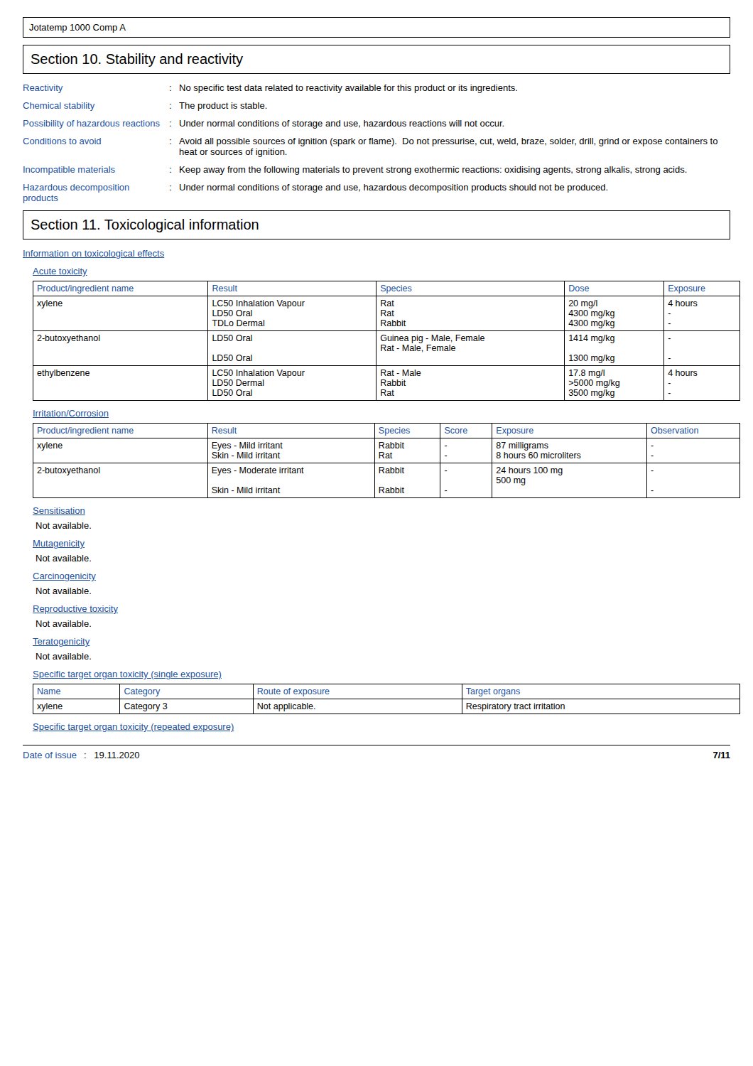Jotatemp 1000 Comp A
Section 10. Stability and reactivity
Reactivity
:
No specific test data related to reactivity available for this product or its ingredients.
Chemical stability
:
The product is stable.
Possibility of hazardous reactions
:
Under normal conditions of storage and use, hazardous reactions will not occur.
Conditions to avoid
:
Avoid all possible sources of ignition (spark or flame). Do not pressurise, cut, weld, braze, solder, drill, grind or expose containers to heat or sources of ignition.
Incompatible materials
:
Keep away from the following materials to prevent strong exothermic reactions: oxidising agents, strong alkalis, strong acids.
Hazardous decomposition products
:
Under normal conditions of storage and use, hazardous decomposition products should not be produced.
Section 11. Toxicological information
Information on toxicological effects
Acute toxicity
| Product/ingredient name | Result | Species | Dose | Exposure |
| --- | --- | --- | --- | --- |
| xylene | LC50 Inhalation Vapour LD50 Oral TDLo Dermal | Rat Rat Rabbit | 20 mg/l 4300 mg/kg 4300 mg/kg | 4 hours - - |
| 2-butoxyethanol | LD50 Oral LD50 Oral | Guinea pig - Male, Female Rat - Male, Female | 1414 mg/kg 1300 mg/kg | - - |
| ethylbenzene | LC50 Inhalation Vapour LD50 Dermal LD50 Oral | Rat - Male Rabbit Rat | 17.8 mg/l >5000 mg/kg 3500 mg/kg | 4 hours - - |
Irritation/Corrosion
| Product/ingredient name | Result | Species | Score | Exposure | Observation |
| --- | --- | --- | --- | --- | --- |
| xylene | Eyes - Mild irritant Skin - Mild irritant | Rabbit Rat | - - | 87 milligrams 8 hours 60 microliters | - - |
| 2-butoxyethanol | Eyes - Moderate irritant Skin - Mild irritant | Rabbit Rabbit | - - | 24 hours 100 mg 500 mg | - - |
Sensitisation
Not available.
Mutagenicity
Not available.
Carcinogenicity
Not available.
Reproductive toxicity
Not available.
Teratogenicity
Not available.
Specific target organ toxicity (single exposure)
| Name | Category | Route of exposure | Target organs |
| --- | --- | --- | --- |
| xylene | Category 3 | Not applicable. | Respiratory tract irritation |
Specific target organ toxicity (repeated exposure)
Date of issue
: 19.11.2020
7/11